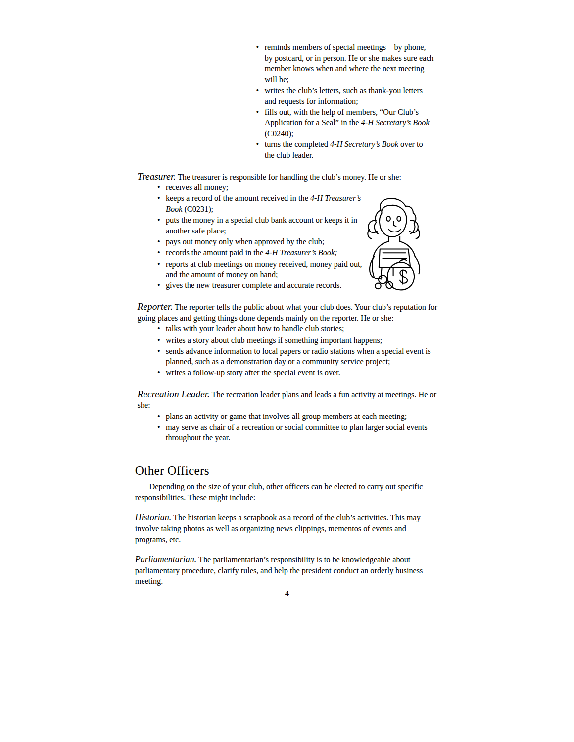reminds members of special meetings—by phone, by postcard, or in person. He or she makes sure each member knows when and where the next meeting will be;
writes the club’s letters, such as thank-you letters and requests for information;
fills out, with the help of members, “Our Club’s Application for a Seal” in the 4-H Secretary’s Book (C0240);
turns the completed 4-H Secretary’s Book over to the club leader.
Treasurer. The treasurer is responsible for handling the club’s money. He or she:
receives all money;
keeps a record of the amount received in the 4-H Treasurer’s Book (C0231);
puts the money in a special club bank account or keeps it in another safe place;
pays out money only when approved by the club;
records the amount paid in the 4-H Treasurer’s Book;
reports at club meetings on money received, money paid out, and the amount of money on hand;
gives the new treasurer complete and accurate records.
Reporter. The reporter tells the public about what your club does. Your club’s reputation for going places and getting things done depends mainly on the reporter. He or she:
talks with your leader about how to handle club stories;
writes a story about club meetings if something important happens;
sends advance information to local papers or radio stations when a special event is planned, such as a demonstration day or a community service project;
writes a follow-up story after the special event is over.
Recreation Leader. The recreation leader plans and leads a fun activity at meetings. He or she:
plans an activity or game that involves all group members at each meeting;
may serve as chair of a recreation or social committee to plan larger social events throughout the year.
Other Officers
Depending on the size of your club, other officers can be elected to carry out specific responsibilities. These might include:
Historian. The historian keeps a scrapbook as a record of the club’s activities. This may involve taking photos as well as organizing news clippings, mementos of events and programs, etc.
Parliamentarian. The parliamentarian’s responsibility is to be knowledgeable about parliamentary procedure, clarify rules, and help the president conduct an orderly business meeting.
4